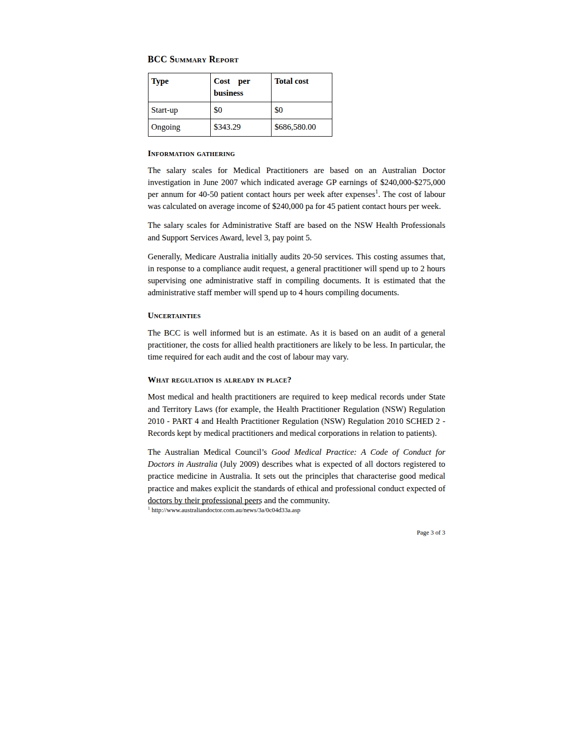BCC Summary Report
| Type | Cost per business | Total cost |
| Start-up | $0 | $0 |
| Ongoing | $343.29 | $686,580.00 |
Information gathering
The salary scales for Medical Practitioners are based on an Australian Doctor investigation in June 2007 which indicated average GP earnings of $240,000-$275,000 per annum for 40-50 patient contact hours per week after expenses1. The cost of labour was calculated on average income of $240,000 pa for 45 patient contact hours per week.
The salary scales for Administrative Staff are based on the NSW Health Professionals and Support Services Award, level 3, pay point 5.
Generally, Medicare Australia initially audits 20-50 services. This costing assumes that, in response to a compliance audit request, a general practitioner will spend up to 2 hours supervising one administrative staff in compiling documents. It is estimated that the administrative staff member will spend up to 4 hours compiling documents.
Uncertainties
The BCC is well informed but is an estimate. As it is based on an audit of a general practitioner, the costs for allied health practitioners are likely to be less. In particular, the time required for each audit and the cost of labour may vary.
What regulation is already in place?
Most medical and health practitioners are required to keep medical records under State and Territory Laws (for example, the Health Practitioner Regulation (NSW) Regulation 2010 - PART 4 and Health Practitioner Regulation (NSW) Regulation 2010 SCHED 2 - Records kept by medical practitioners and medical corporations in relation to patients).
The Australian Medical Council’s Good Medical Practice: A Code of Conduct for Doctors in Australia (July 2009) describes what is expected of all doctors registered to practice medicine in Australia. It sets out the principles that characterise good medical practice and makes explicit the standards of ethical and professional conduct expected of doctors by their professional peers and the community.
1 http://www.australiandoctor.com.au/news/3a/0c04d33a.asp
Page 3 of 3